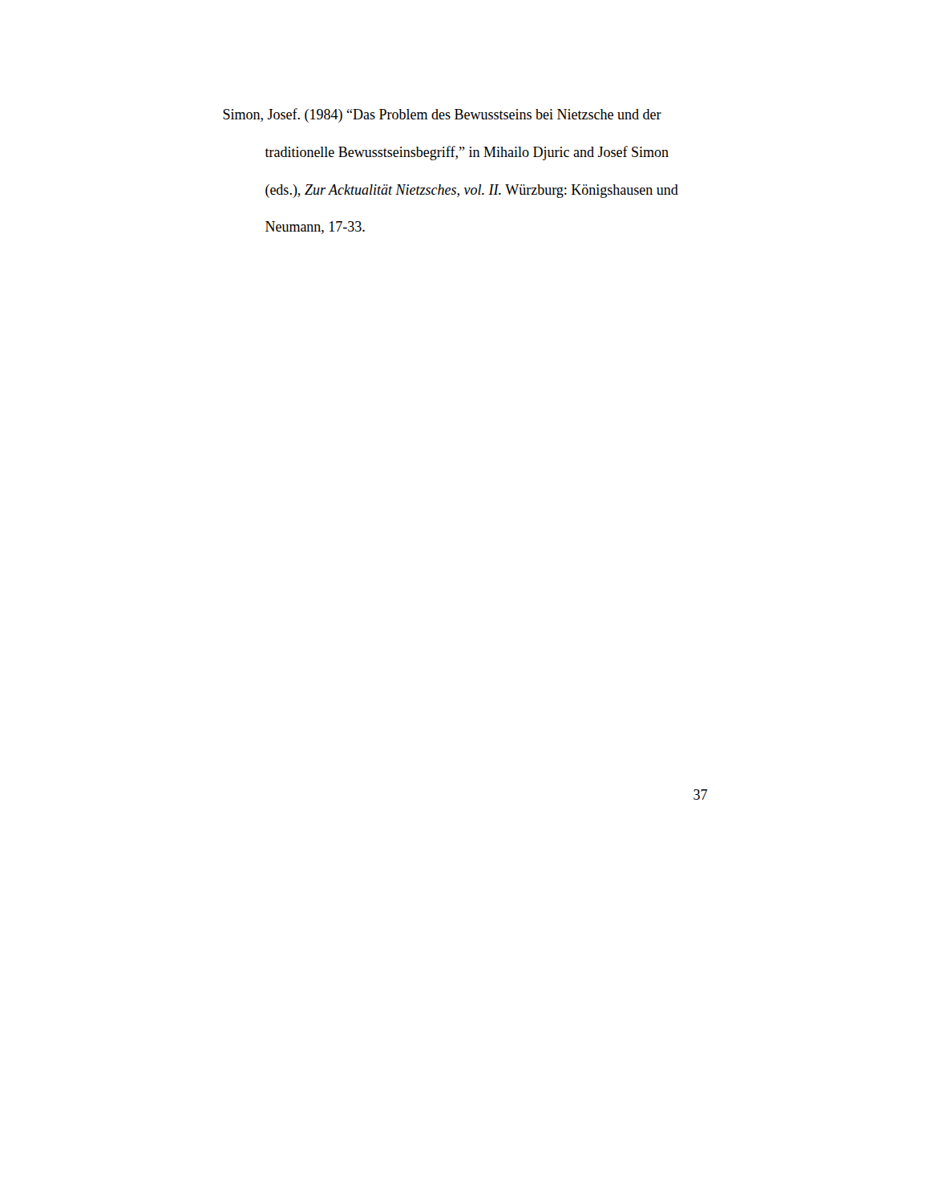Simon, Josef. (1984) “Das Problem des Bewusstseins bei Nietzsche und der traditionelle Bewusstseinsbegriff,” in Mihailo Djuric and Josef Simon (eds.), Zur Acktualität Nietzsches, vol. II. Würzburg: Königshausen und Neumann, 17-33.
37